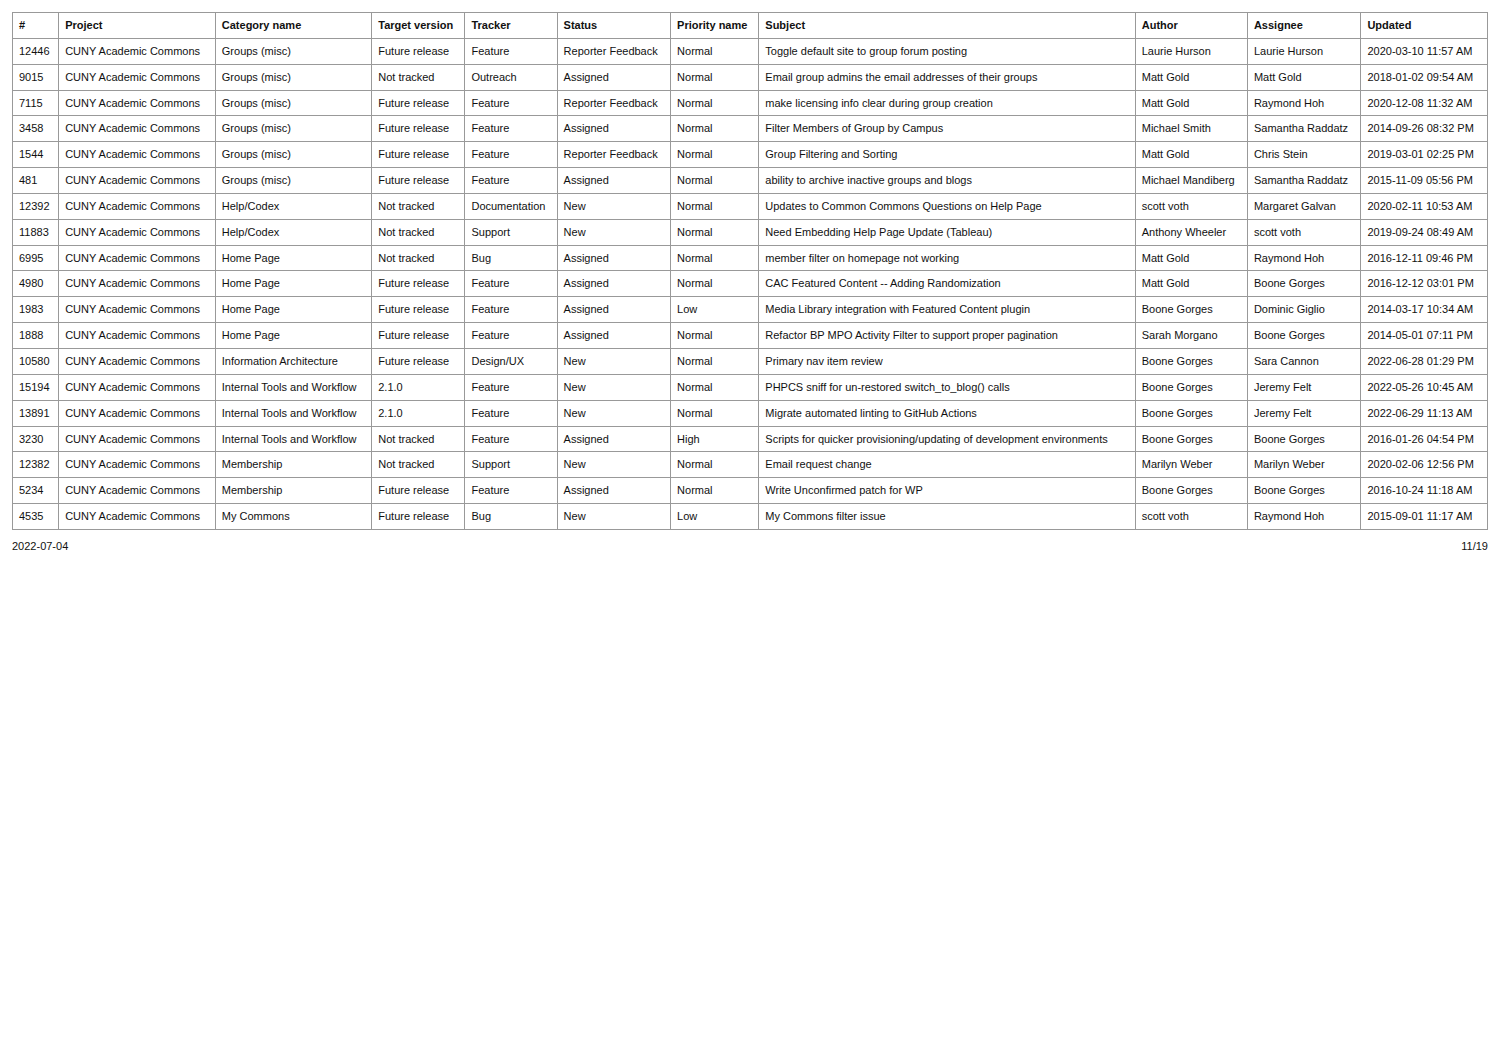Redmine issue listing
| # | Project | Category name | Target version | Tracker | Status | Priority name | Subject | Author | Assignee | Updated |
| --- | --- | --- | --- | --- | --- | --- | --- | --- | --- | --- |
| 12446 | CUNY Academic Commons | Groups (misc) | Future release | Feature | Reporter Feedback | Normal | Toggle default site to group forum posting | Laurie Hurson | Laurie Hurson | 2020-03-10 11:57 AM |
| 9015 | CUNY Academic Commons | Groups (misc) | Not tracked | Outreach | Assigned | Normal | Email group admins the email addresses of their groups | Matt Gold | Matt Gold | 2018-01-02 09:54 AM |
| 7115 | CUNY Academic Commons | Groups (misc) | Future release | Feature | Reporter Feedback | Normal | make licensing info clear during group creation | Matt Gold | Raymond Hoh | 2020-12-08 11:32 AM |
| 3458 | CUNY Academic Commons | Groups (misc) | Future release | Feature | Assigned | Normal | Filter Members of Group by Campus | Michael Smith | Samantha Raddatz | 2014-09-26 08:32 PM |
| 1544 | CUNY Academic Commons | Groups (misc) | Future release | Feature | Reporter Feedback | Normal | Group Filtering and Sorting | Matt Gold | Chris Stein | 2019-03-01 02:25 PM |
| 481 | CUNY Academic Commons | Groups (misc) | Future release | Feature | Assigned | Normal | ability to archive inactive groups and blogs | Michael Mandiberg | Samantha Raddatz | 2015-11-09 05:56 PM |
| 12392 | CUNY Academic Commons | Help/Codex | Not tracked | Documentation | New | Normal | Updates to Common Commons Questions on Help Page | scott voth | Margaret Galvan | 2020-02-11 10:53 AM |
| 11883 | CUNY Academic Commons | Help/Codex | Not tracked | Support | New | Normal | Need Embedding Help Page Update (Tableau) | Anthony Wheeler | scott voth | 2019-09-24 08:49 AM |
| 6995 | CUNY Academic Commons | Home Page | Not tracked | Bug | Assigned | Normal | member filter on homepage not working | Matt Gold | Raymond Hoh | 2016-12-11 09:46 PM |
| 4980 | CUNY Academic Commons | Home Page | Future release | Feature | Assigned | Normal | CAC Featured Content -- Adding Randomization | Matt Gold | Boone Gorges | 2016-12-12 03:01 PM |
| 1983 | CUNY Academic Commons | Home Page | Future release | Feature | Assigned | Low | Media Library integration with Featured Content plugin | Boone Gorges | Dominic Giglio | 2014-03-17 10:34 AM |
| 1888 | CUNY Academic Commons | Home Page | Future release | Feature | Assigned | Normal | Refactor BP MPO Activity Filter to support proper pagination | Sarah Morgano | Boone Gorges | 2014-05-01 07:11 PM |
| 10580 | CUNY Academic Commons | Information Architecture | Future release | Design/UX | New | Normal | Primary nav item review | Boone Gorges | Sara Cannon | 2022-06-28 01:29 PM |
| 15194 | CUNY Academic Commons | Internal Tools and Workflow | 2.1.0 | Feature | New | Normal | PHPCS sniff for un-restored switch_to_blog() calls | Boone Gorges | Jeremy Felt | 2022-05-26 10:45 AM |
| 13891 | CUNY Academic Commons | Internal Tools and Workflow | 2.1.0 | Feature | New | Normal | Migrate automated linting to GitHub Actions | Boone Gorges | Jeremy Felt | 2022-06-29 11:13 AM |
| 3230 | CUNY Academic Commons | Internal Tools and Workflow | Not tracked | Feature | Assigned | High | Scripts for quicker provisioning/updating of development environments | Boone Gorges | Boone Gorges | 2016-01-26 04:54 PM |
| 12382 | CUNY Academic Commons | Membership | Not tracked | Support | New | Normal | Email request change | Marilyn Weber | Marilyn Weber | 2020-02-06 12:56 PM |
| 5234 | CUNY Academic Commons | Membership | Future release | Feature | Assigned | Normal | Write Unconfirmed patch for WP | Boone Gorges | Boone Gorges | 2016-10-24 11:18 AM |
| 4535 | CUNY Academic Commons | My Commons | Future release | Bug | New | Low | My Commons filter issue | scott voth | Raymond Hoh | 2015-09-01 11:17 AM |
2022-07-04 11/19